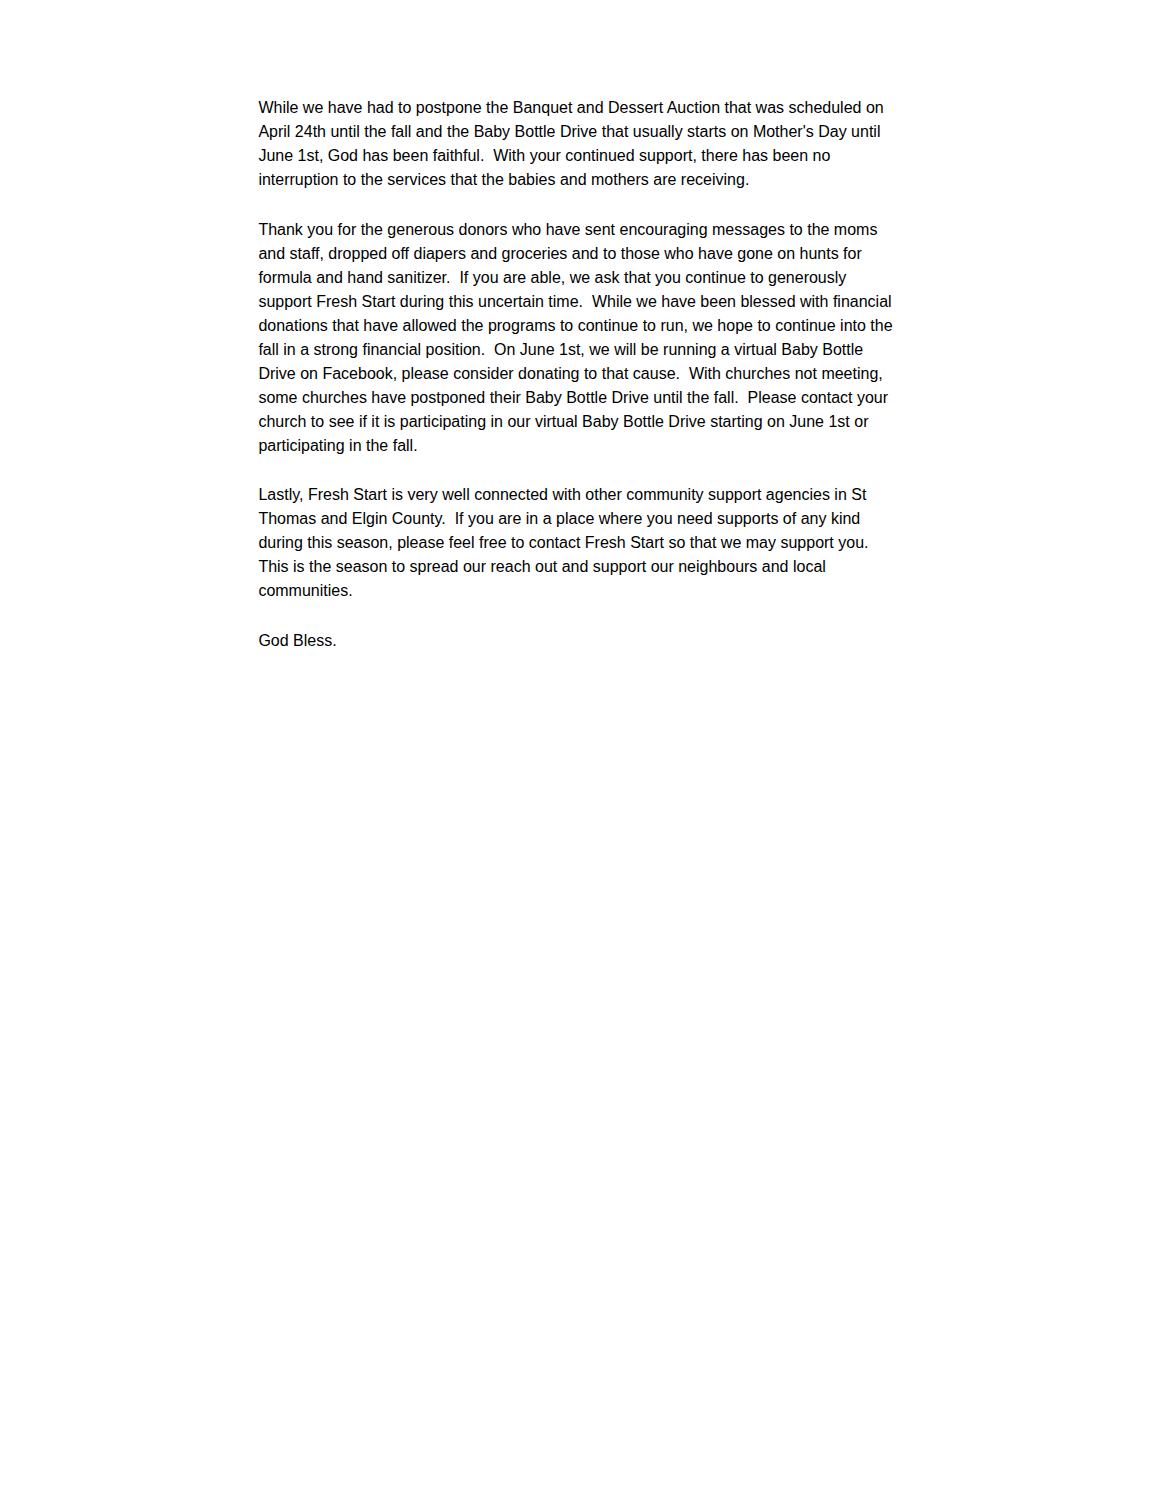While we have had to postpone the Banquet and Dessert Auction that was scheduled on April 24th until the fall and the Baby Bottle Drive that usually starts on Mother's Day until June 1st, God has been faithful. With your continued support, there has been no interruption to the services that the babies and mothers are receiving.
Thank you for the generous donors who have sent encouraging messages to the moms and staff, dropped off diapers and groceries and to those who have gone on hunts for formula and hand sanitizer. If you are able, we ask that you continue to generously support Fresh Start during this uncertain time. While we have been blessed with financial donations that have allowed the programs to continue to run, we hope to continue into the fall in a strong financial position. On June 1st, we will be running a virtual Baby Bottle Drive on Facebook, please consider donating to that cause. With churches not meeting, some churches have postponed their Baby Bottle Drive until the fall. Please contact your church to see if it is participating in our virtual Baby Bottle Drive starting on June 1st or participating in the fall.
Lastly, Fresh Start is very well connected with other community support agencies in St Thomas and Elgin County. If you are in a place where you need supports of any kind during this season, please feel free to contact Fresh Start so that we may support you. This is the season to spread our reach out and support our neighbours and local communities.
God Bless.